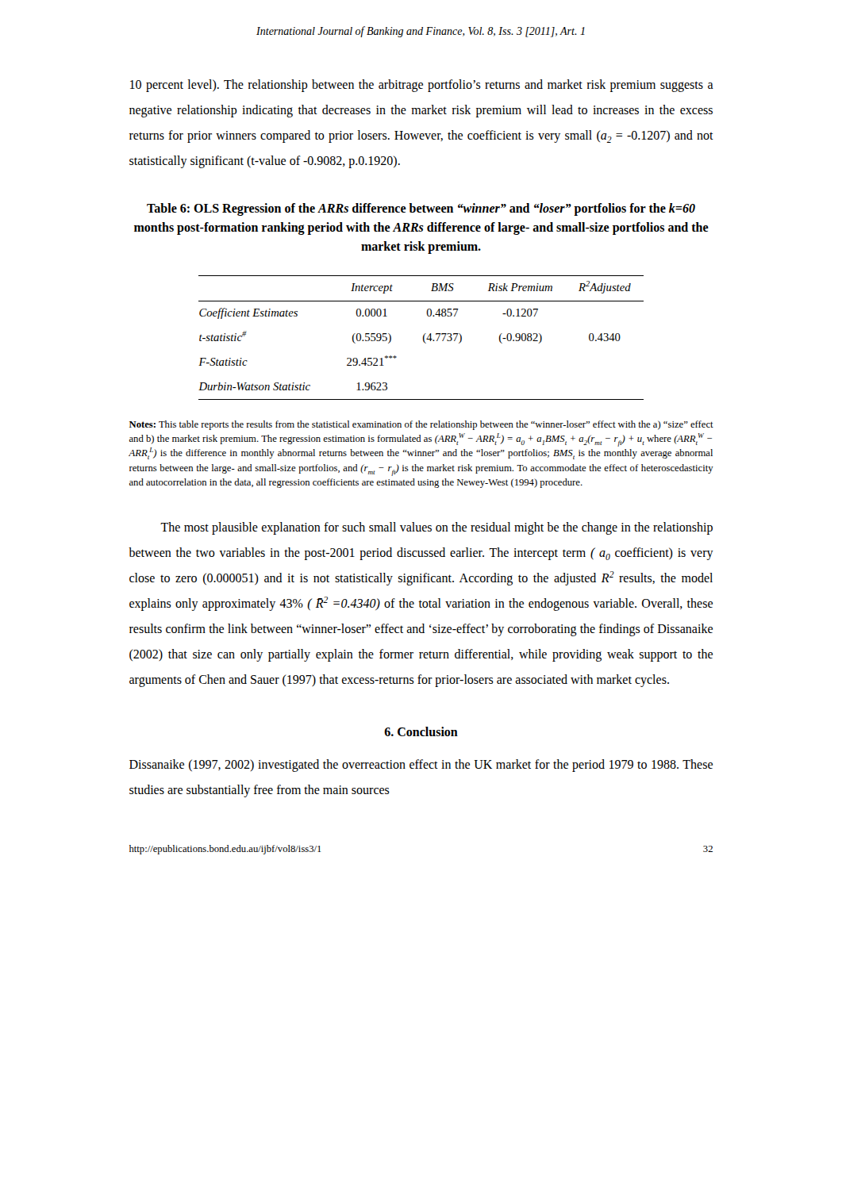International Journal of Banking and Finance, Vol. 8, Iss. 3 [2011], Art. 1
10 percent level). The relationship between the arbitrage portfolio’s returns and market risk premium suggests a negative relationship indicating that decreases in the market risk premium will lead to increases in the excess returns for prior winners compared to prior losers. However, the coefficient is very small (a2 = -0.1207) and not statistically significant (t-value of -0.9082, p.0.1920).
Table 6: OLS Regression of the ARRs difference between “winner” and “loser” portfolios for the k=60 months post-formation ranking period with the ARRs difference of large- and small-size portfolios and the market risk premium.
| | Intercept | BMS | Risk Premium | R 2 Adjusted |
| --- | --- | --- | --- | --- |
| Coefficient Estimates | 0.0001 | 0.4857 | -0.1207 | |
| t-statistic # | (0.5595) | (4.7737) | (-0.9082) | 0.4340 |
| F-Statistic | 29.4521 *** | | | |
| Durbin-Watson Statistic | 1.9623 | | | |
Notes: This table reports the results from the statistical examination of the relationship between the “winner-loser” effect with the a) “size” effect and b) the market risk premium. The regression estimation is formulated as (ARRtW − ARRtL) = a0 + a1BMSt + a2(rmt − rft) + ut where (ARRtW − ARRtL) is the difference in monthly abnormal returns between the “winner” and the “loser” portfolios; BMSt is the monthly average abnormal returns between the large- and small-size portfolios, and (rmt − rft) is the market risk premium. To accommodate the effect of heteroscedasticity and autocorrelation in the data, all regression coefficients are estimated using the Newey-West (1994) procedure.
The most plausible explanation for such small values on the residual might be the change in the relationship between the two variables in the post-2001 period discussed earlier. The intercept term ( a0 coefficient) is very close to zero (0.000051) and it is not statistically significant. According to the adjusted R2 results, the model explains only approximately 43% ( R̄2 =0.4340) of the total variation in the endogenous variable. Overall, these results confirm the link between “winner-loser” effect and ‘size-effect’ by corroborating the findings of Dissanaike (2002) that size can only partially explain the former return differential, while providing weak support to the arguments of Chen and Sauer (1997) that excess-returns for prior-losers are associated with market cycles.
6. Conclusion
Dissanaike (1997, 2002) investigated the overreaction effect in the UK market for the period 1979 to 1988. These studies are substantially free from the main sources
http://epublications.bond.edu.au/ijbf/vol8/iss3/1 32